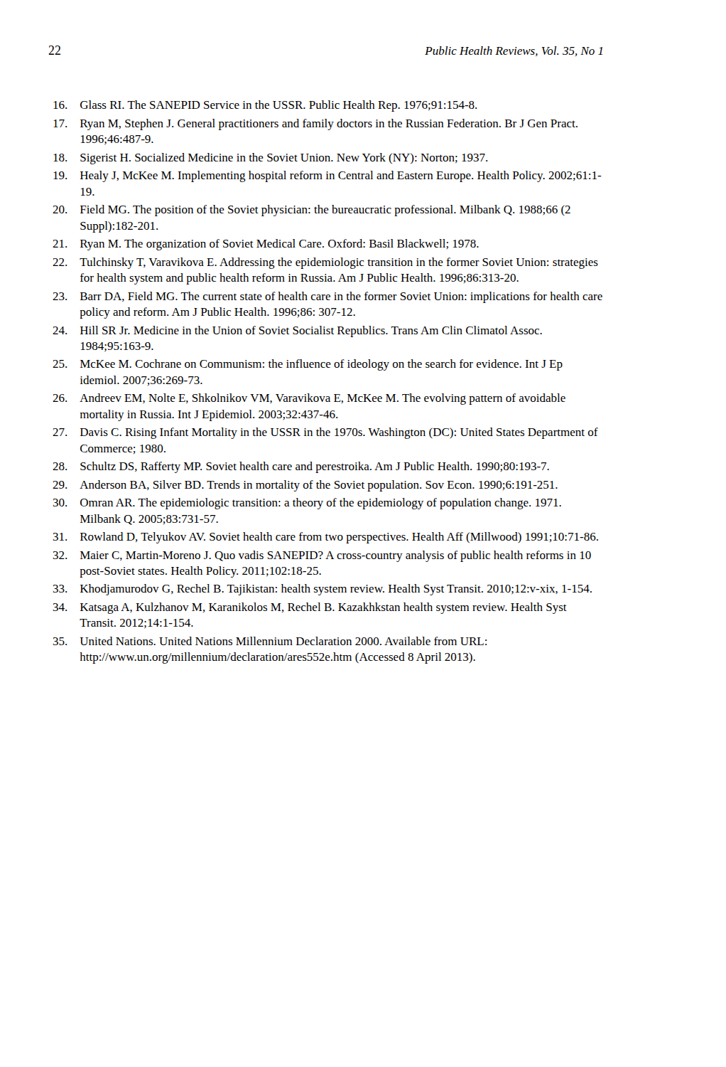22 Public Health Reviews, Vol. 35, No 1
16.
Glass RI. The SANEPID Service in the USSR. Public Health Rep. 1976;91:154-8.
17.
Ryan M, Stephen J. General practitioners and family doctors in the Russian Federation. Br J Gen Pract. 1996;46:487-9.
18.
Sigerist H. Socialized Medicine in the Soviet Union. New York (NY): Norton; 1937.
19.
Healy J, McKee M. Implementing hospital reform in Central and Eastern Europe. Health Policy. 2002;61:1-19.
20.
Field MG. The position of the Soviet physician: the bureaucratic professional. Milbank Q. 1988;66 (2 Suppl):182-201.
21.
Ryan M. The organization of Soviet Medical Care. Oxford: Basil Blackwell; 1978.
22.
Tulchinsky T, Varavikova E. Addressing the epidemiologic transition in the former Soviet Union: strategies for health system and public health reform in Russia. Am J Public Health. 1996;86:313-20.
23.
Barr DA, Field MG. The current state of health care in the former Soviet Union: implications for health care policy and reform. Am J Public Health. 1996;86: 307-12.
24.
Hill SR Jr. Medicine in the Union of Soviet Socialist Republics. Trans Am Clin Climatol Assoc. 1984;95:163-9.
25.
McKee M. Cochrane on Communism: the influence of ideology on the search for evidence. Int J Ep idemiol. 2007;36:269-73.
26.
Andreev EM, Nolte E, Shkolnikov VM, Varavikova E, McKee M. The evolving pattern of avoidable mortality in Russia. Int J Epidemiol. 2003;32:437-46.
27.
Davis C. Rising Infant Mortality in the USSR in the 1970s. Washington (DC): United States Department of Commerce; 1980.
28.
Schultz DS, Rafferty MP. Soviet health care and perestroika. Am J Public Health. 1990;80:193-7.
29.
Anderson BA, Silver BD. Trends in mortality of the Soviet population. Sov Econ. 1990;6:191-251.
30.
Omran AR. The epidemiologic transition: a theory of the epidemiology of population change. 1971. Milbank Q. 2005;83:731-57.
31.
Rowland D, Telyukov AV. Soviet health care from two perspectives. Health Aff (Millwood) 1991;10:71-86.
32.
Maier C, Martin-Moreno J. Quo vadis SANEPID? A cross-country analysis of public health reforms in 10 post-Soviet states. Health Policy. 2011;102:18-25.
33.
Khodjamurodov G, Rechel B. Tajikistan: health system review. Health Syst Transit. 2010;12:v-xix, 1-154.
34.
Katsaga A, Kulzhanov M, Karanikolos M, Rechel B. Kazakhkstan health system review. Health Syst Transit. 2012;14:1-154.
35.
United Nations. United Nations Millennium Declaration 2000. Available from URL: http://www.un.org/millennium/declaration/ares552e.htm (Accessed 8 April 2013).